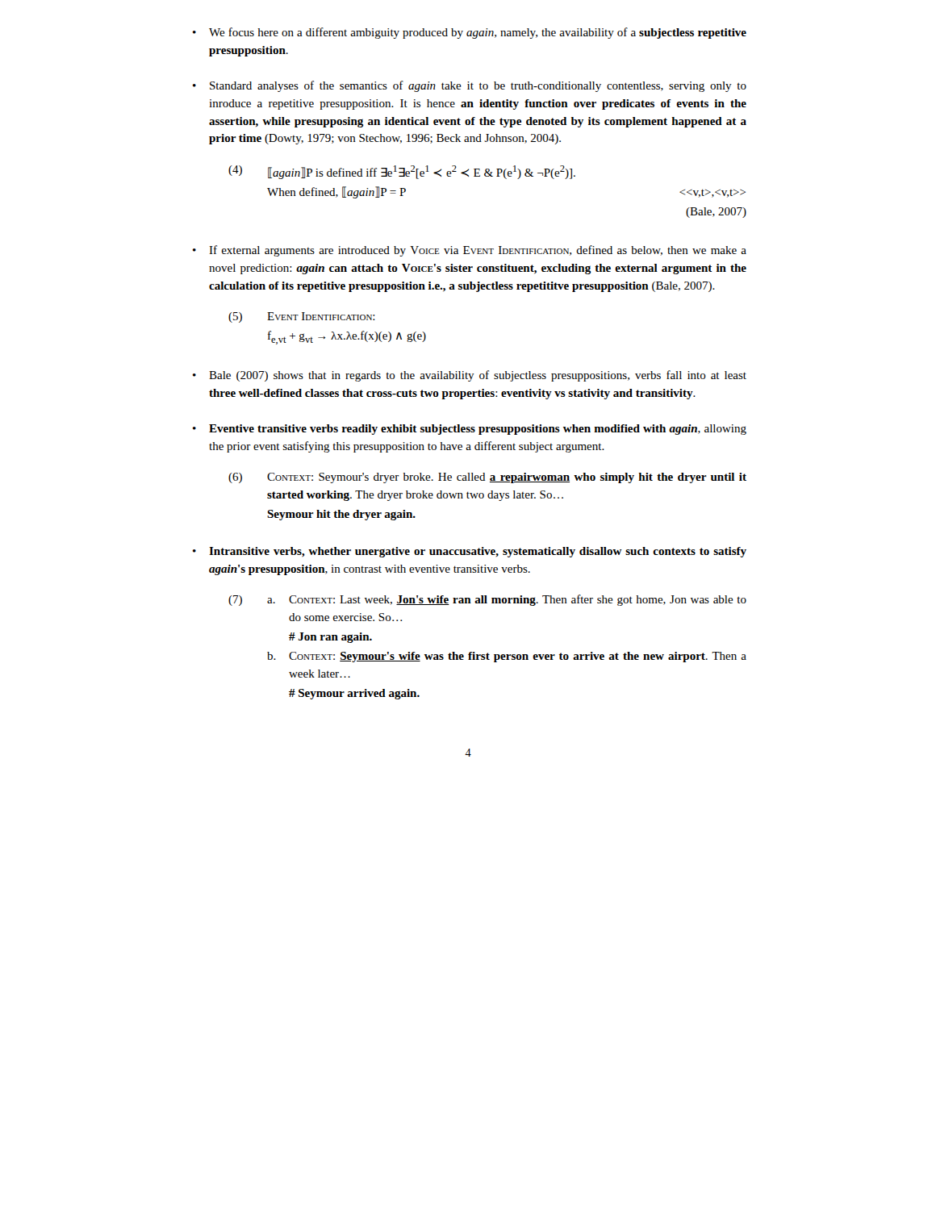We focus here on a different ambiguity produced by again, namely, the availability of a subjectless repetitive presupposition.
Standard analyses of the semantics of again take it to be truth-conditionally contentless, serving only to inroduce a repetitive presupposition. It is hence an identity function over predicates of events in the assertion, while presupposing an identical event of the type denoted by its complement happened at a prior time (Dowty, 1979; von Stechow, 1996; Beck and Johnson, 2004).
| (4) | ⟦ again ⟧P is defined iff ∃e 1 ∃e 2 [e 1 ≺ e 2 ≺ E & P(e 1 ) & ¬P(e 2 )]. |
| | / When defined, ⟦ again ⟧P = P / <<v,t>,<v,t>> / / / (Bale, 2007) / |
If external arguments are introduced by Voice via Event Identification, defined as below, then we make a novel prediction: again can attach to Voice's sister constituent, excluding the external argument in the calculation of its repetitive presupposition i.e., a subjectless repetititve presupposition (Bale, 2007).
| (5) | Event Identification : |
| | f e,vt + g vt → λx.λe.f(x)(e) ∧ g(e) |
Bale (2007) shows that in regards to the availability of subjectless presuppositions, verbs fall into at least three well-defined classes that cross-cuts two properties: eventivity vs stativity and transitivity.
Eventive transitive verbs readily exhibit subjectless presuppositions when modified with again, allowing the prior event satisfying this presupposition to have a different subject argument.
| (6) | Context : Seymour's dryer broke. He called a repairwoman who simply hit the dryer until it started working . The dryer broke down two days later. So… |
| | Seymour hit the dryer again. |
Intransitive verbs, whether unergative or unaccusative, systematically disallow such contexts to satisfy again's presupposition, in contrast with eventive transitive verbs.
| (7) | a. | Context : Last week, Jon's wife ran all morning . Then after she got home, Jon was able to do some exercise. So… |
| | | # Jon ran again. |
| | b. | Context : Seymour's wife was the first person ever to arrive at the new airport . Then a week later… |
| | | # Seymour arrived again. |
4